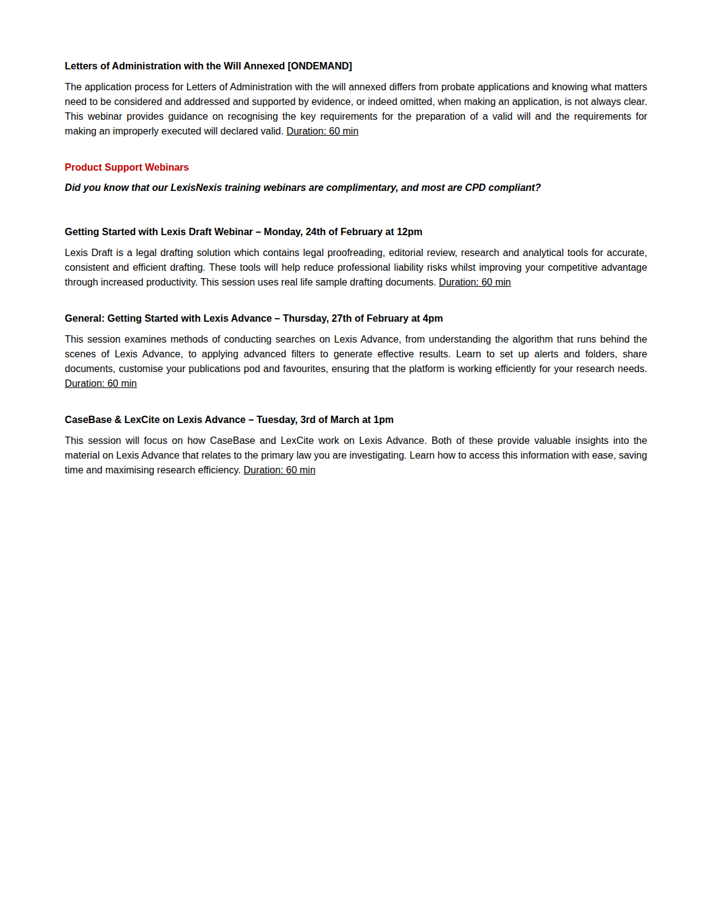Letters of Administration with the Will Annexed [ONDEMAND]
The application process for Letters of Administration with the will annexed differs from probate applications and knowing what matters need to be considered and addressed and supported by evidence, or indeed omitted, when making an application, is not always clear. This webinar provides guidance on recognising the key requirements for the preparation of a valid will and the requirements for making an improperly executed will declared valid. Duration: 60 min
Product Support Webinars
Did you know that our LexisNexis training webinars are complimentary, and most are CPD compliant?
Getting Started with Lexis Draft Webinar – Monday, 24th of February at 12pm
Lexis Draft is a legal drafting solution which contains legal proofreading, editorial review, research and analytical tools for accurate, consistent and efficient drafting. These tools will help reduce professional liability risks whilst improving your competitive advantage through increased productivity. This session uses real life sample drafting documents. Duration: 60 min
General: Getting Started with Lexis Advance – Thursday, 27th of February at 4pm
This session examines methods of conducting searches on Lexis Advance, from understanding the algorithm that runs behind the scenes of Lexis Advance, to applying advanced filters to generate effective results. Learn to set up alerts and folders, share documents, customise your publications pod and favourites, ensuring that the platform is working efficiently for your research needs. Duration: 60 min
CaseBase & LexCite on Lexis Advance – Tuesday, 3rd of March at 1pm
This session will focus on how CaseBase and LexCite work on Lexis Advance. Both of these provide valuable insights into the material on Lexis Advance that relates to the primary law you are investigating. Learn how to access this information with ease, saving time and maximising research efficiency. Duration: 60 min